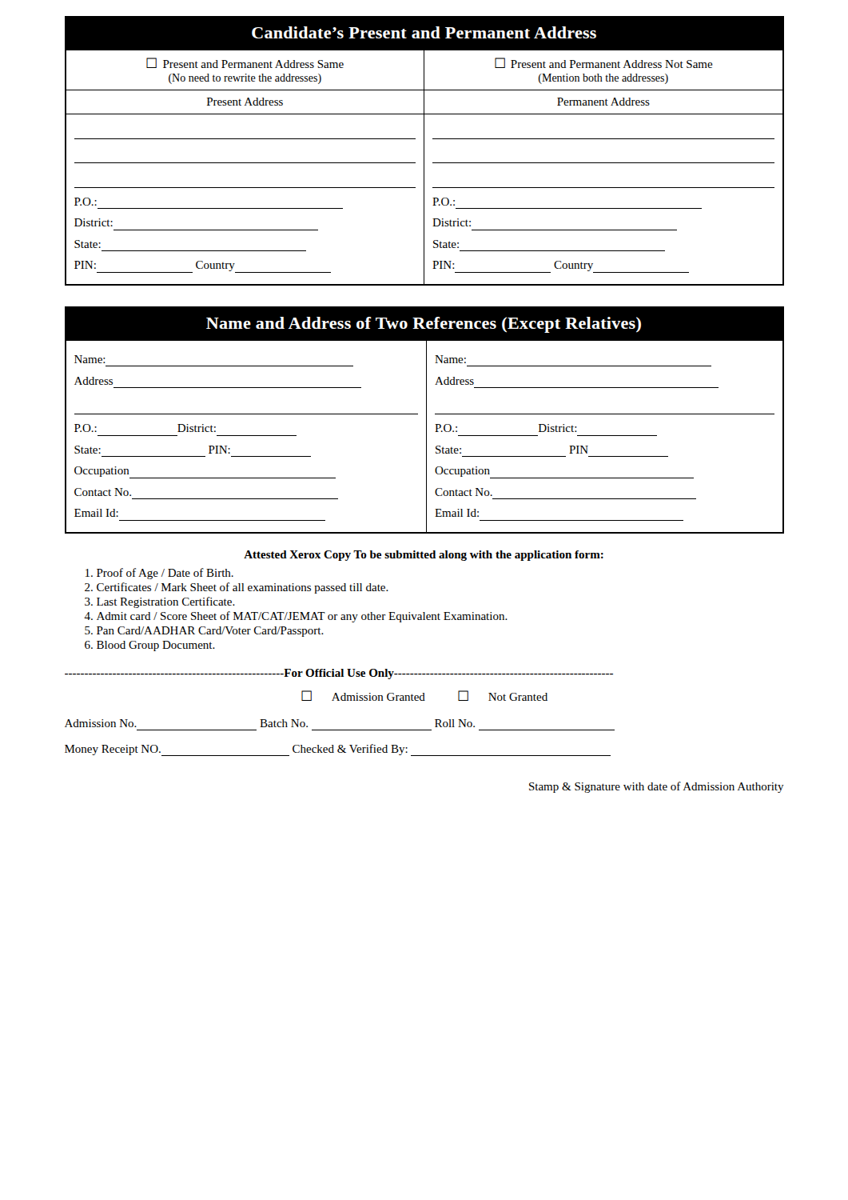Candidate’s Present and Permanent Address
| Present and Permanent Address Same (No need to rewrite the addresses) | Present and Permanent Address Not Same (Mention both the addresses) |
| Present Address | Permanent Address |
| P.O.: District: State: PIN: Country | P.O.: District: State: PIN: Country |
Name and Address of Two References (Except Relatives)
| Name: Address P.O.: District: State: PIN: Occupation Contact No. Email Id: | Name: Address P.O.: District: State: PIN Occupation Contact No. Email Id: |
Attested Xerox Copy To be submitted along with the application form:
Proof of Age / Date of Birth.
Certificates / Mark Sheet of all examinations passed till date.
Last Registration Certificate.
Admit card / Score Sheet of MAT/CAT/JEMAT or any other Equivalent Examination.
Pan Card/AADHAR Card/Voter Card/Passport.
Blood Group Document.
-------------------------------------------------------For Official Use Only-------------------------------------------------------
Admission Granted Not Granted
Admission No. Batch No. Roll No.
Money Receipt NO. Checked & Verified By:
Stamp & Signature with date of Admission Authority